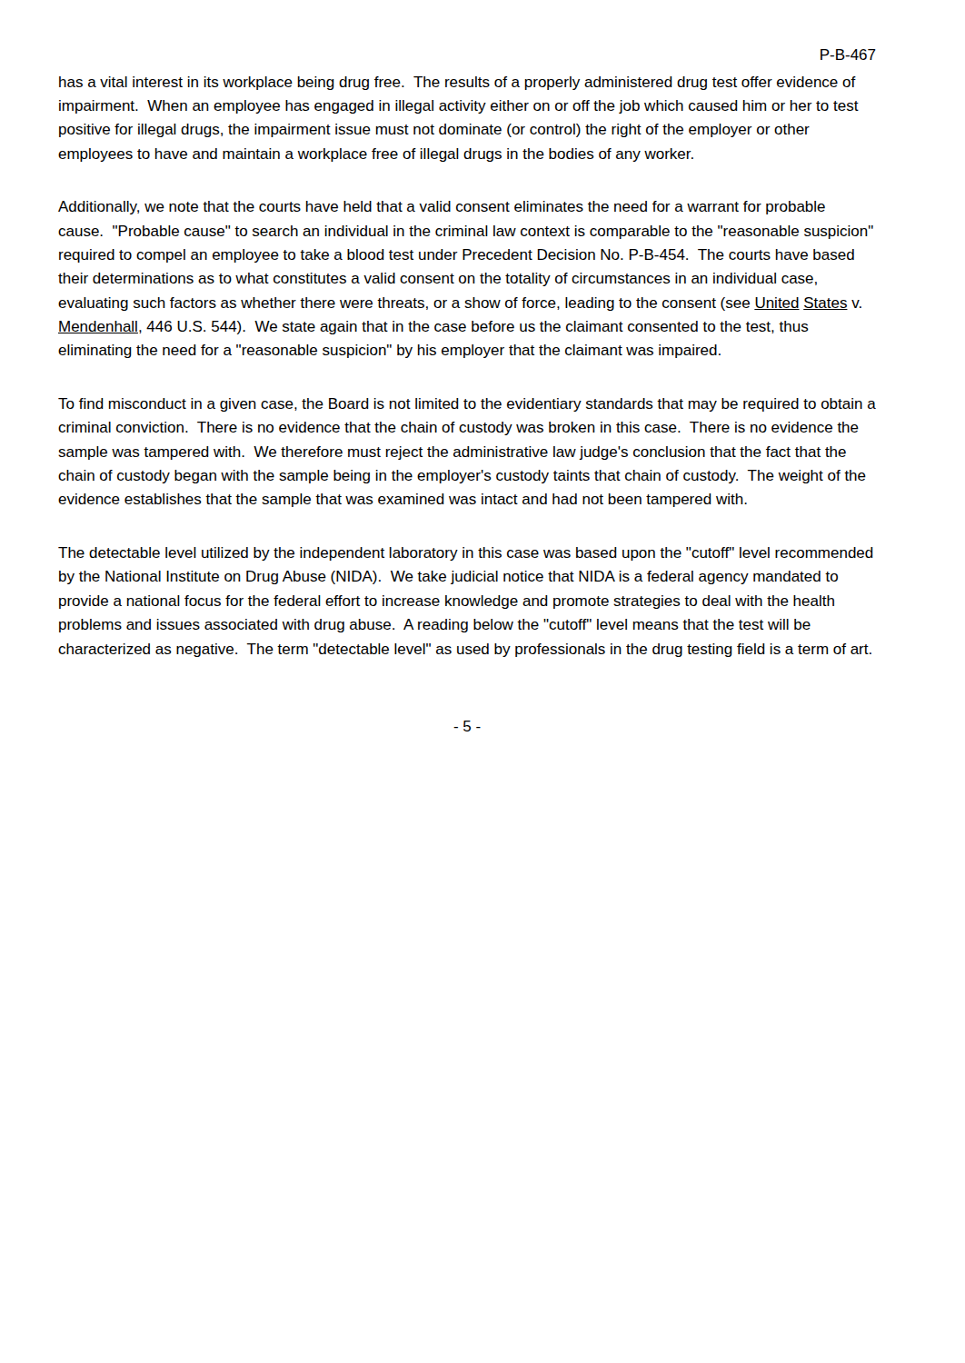P-B-467
has a vital interest in its workplace being drug free. The results of a properly administered drug test offer evidence of impairment. When an employee has engaged in illegal activity either on or off the job which caused him or her to test positive for illegal drugs, the impairment issue must not dominate (or control) the right of the employer or other employees to have and maintain a workplace free of illegal drugs in the bodies of any worker.
Additionally, we note that the courts have held that a valid consent eliminates the need for a warrant for probable cause. "Probable cause" to search an individual in the criminal law context is comparable to the "reasonable suspicion" required to compel an employee to take a blood test under Precedent Decision No. P-B-454. The courts have based their determinations as to what constitutes a valid consent on the totality of circumstances in an individual case, evaluating such factors as whether there were threats, or a show of force, leading to the consent (see United States v. Mendenhall, 446 U.S. 544). We state again that in the case before us the claimant consented to the test, thus eliminating the need for a "reasonable suspicion" by his employer that the claimant was impaired.
To find misconduct in a given case, the Board is not limited to the evidentiary standards that may be required to obtain a criminal conviction. There is no evidence that the chain of custody was broken in this case. There is no evidence the sample was tampered with. We therefore must reject the administrative law judge's conclusion that the fact that the chain of custody began with the sample being in the employer's custody taints that chain of custody. The weight of the evidence establishes that the sample that was examined was intact and had not been tampered with.
The detectable level utilized by the independent laboratory in this case was based upon the "cutoff" level recommended by the National Institute on Drug Abuse (NIDA). We take judicial notice that NIDA is a federal agency mandated to provide a national focus for the federal effort to increase knowledge and promote strategies to deal with the health problems and issues associated with drug abuse. A reading below the "cutoff" level means that the test will be characterized as negative. The term "detectable level" as used by professionals in the drug testing field is a term of art.
- 5 -